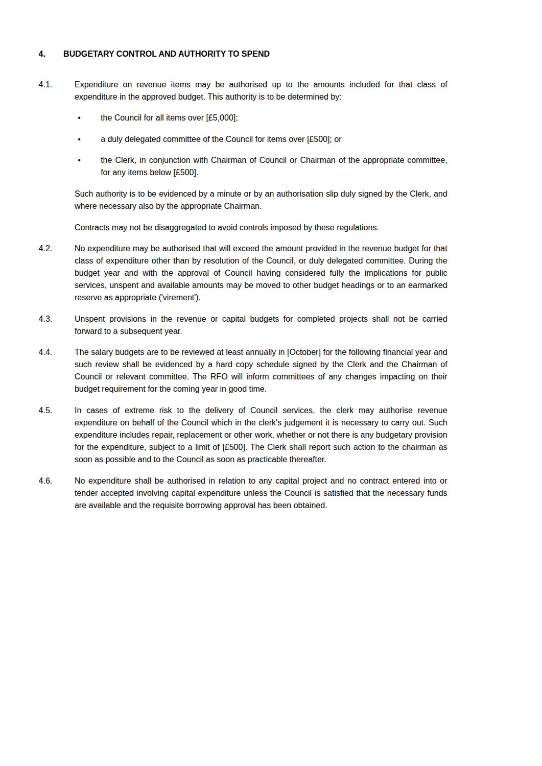4. BUDGETARY CONTROL AND AUTHORITY TO SPEND
4.1.
Expenditure on revenue items may be authorised up to the amounts included for that class of expenditure in the approved budget. This authority is to be determined by:
the Council for all items over [£5,000];
a duly delegated committee of the Council for items over [£500]; or
the Clerk, in conjunction with Chairman of Council or Chairman of the appropriate committee, for any items below [£500].
Such authority is to be evidenced by a minute or by an authorisation slip duly signed by the Clerk, and where necessary also by the appropriate Chairman.
Contracts may not be disaggregated to avoid controls imposed by these regulations.
4.2.
No expenditure may be authorised that will exceed the amount provided in the revenue budget for that class of expenditure other than by resolution of the Council, or duly delegated committee. During the budget year and with the approval of Council having considered fully the implications for public services, unspent and available amounts may be moved to other budget headings or to an earmarked reserve as appropriate ('virement').
4.3.
Unspent provisions in the revenue or capital budgets for completed projects shall not be carried forward to a subsequent year.
4.4.
The salary budgets are to be reviewed at least annually in [October] for the following financial year and such review shall be evidenced by a hard copy schedule signed by the Clerk and the Chairman of Council or relevant committee. The RFO will inform committees of any changes impacting on their budget requirement for the coming year in good time.
4.5.
In cases of extreme risk to the delivery of Council services, the clerk may authorise revenue expenditure on behalf of the Council which in the clerk's judgement it is necessary to carry out. Such expenditure includes repair, replacement or other work, whether or not there is any budgetary provision for the expenditure, subject to a limit of [£500]. The Clerk shall report such action to the chairman as soon as possible and to the Council as soon as practicable thereafter.
4.6.
No expenditure shall be authorised in relation to any capital project and no contract entered into or tender accepted involving capital expenditure unless the Council is satisfied that the necessary funds are available and the requisite borrowing approval has been obtained.